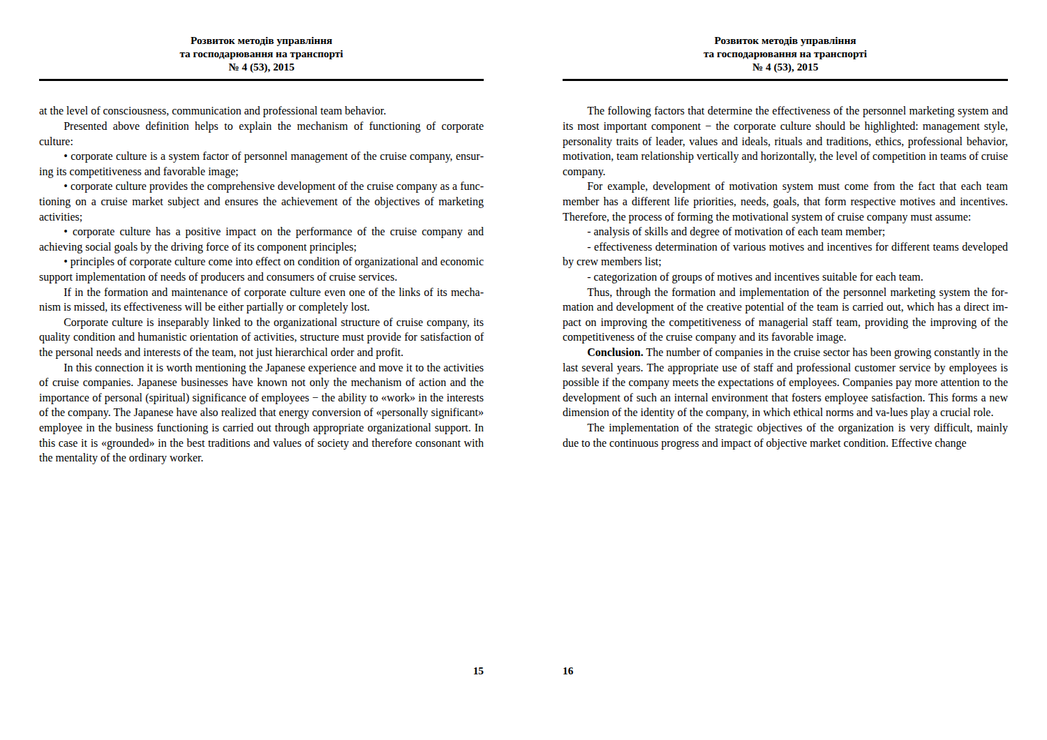Розвиток методів управління
та господарювання на транспорті
№ 4 (53), 2015
at the level of consciousness, communication and professional team behavior.
Presented above definition helps to explain the mechanism of functioning of corporate culture:
• corporate culture is a system factor of personnel management of the cruise company, ensuring its competitiveness and favorable image;
• corporate culture provides the comprehensive development of the cruise company as a functioning on a cruise market subject and ensures the achievement of the objectives of marketing activities;
• corporate culture has a positive impact on the performance of the cruise company and achieving social goals by the driving force of its component principles;
• principles of corporate culture come into effect on condition of organizational and economic support implementation of needs of producers and consumers of cruise services.
If in the formation and maintenance of corporate culture even one of the links of its mechanism is missed, its effectiveness will be either partially or completely lost.
Corporate culture is inseparably linked to the organizational structure of cruise company, its quality condition and humanistic orientation of activities, structure must provide for satisfaction of the personal needs and interests of the team, not just hierarchical order and profit.
In this connection it is worth mentioning the Japanese experience and move it to the activities of cruise companies. Japanese businesses have known not only the mechanism of action and the importance of personal (spiritual) significance of employees − the ability to «work» in the interests of the company. The Japanese have also realized that energy conversion of «personally significant» employee in the business functioning is carried out through appropriate organizational support. In this case it is «grounded» in the best traditions and values of society and therefore consonant with the mentality of the ordinary worker.
15
Розвиток методів управління
та господарювання на транспорті
№ 4 (53), 2015
The following factors that determine the effectiveness of the personnel marketing system and its most important component − the corporate culture should be highlighted: management style, personality traits of leader, values and ideals, rituals and traditions, ethics, professional behavior, motivation, team relationship vertically and horizontally, the level of competition in teams of cruise company.
For example, development of motivation system must come from the fact that each team member has a different life priorities, needs, goals, that form respective motives and incentives. Therefore, the process of forming the motivational system of cruise company must assume:
- analysis of skills and degree of motivation of each team member;
- effectiveness determination of various motives and incentives for different teams developed by crew members list;
- categorization of groups of motives and incentives suitable for each team.
Thus, through the formation and implementation of the personnel marketing system the formation and development of the creative potential of the team is carried out, which has a direct impact on improving the competitiveness of managerial staff team, providing the improving of the competitiveness of the cruise company and its favorable image.
Conclusion. The number of companies in the cruise sector has been growing constantly in the last several years. The appropriate use of staff and professional customer service by employees is possible if the company meets the expectations of employees. Companies pay more attention to the development of such an internal environment that fosters employee satisfaction. This forms a new dimension of the identity of the company, in which ethical norms and va-lues play a crucial role.
The implementation of the strategic objectives of the organization is very difficult, mainly due to the continuous progress and impact of objective market condition. Effective change
16